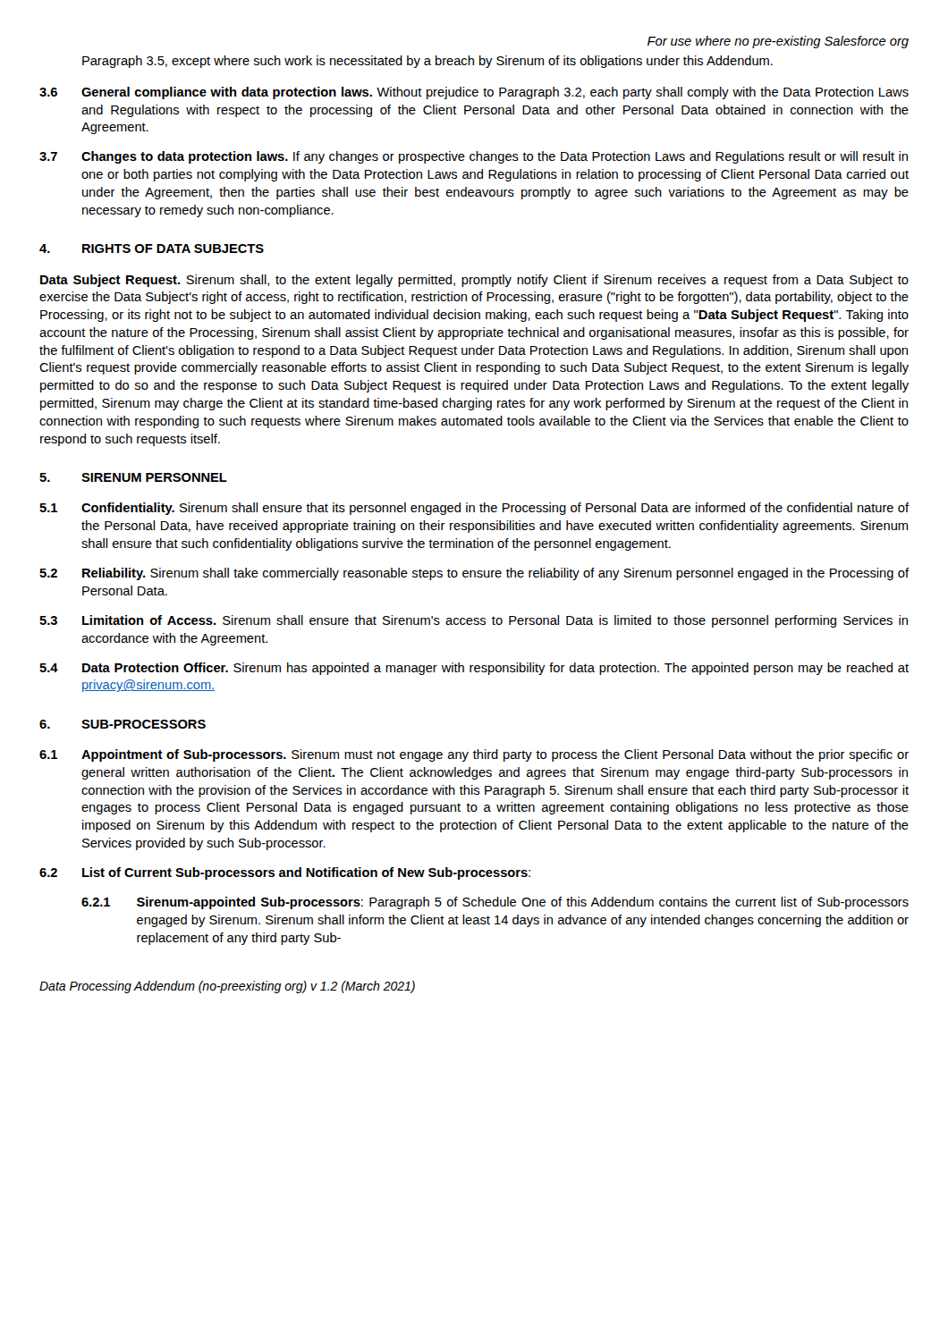For use where no pre-existing Salesforce org
Paragraph 3.5, except where such work is necessitated by a breach by Sirenum of its obligations under this Addendum.
3.6
General compliance with data protection laws. Without prejudice to Paragraph 3.2, each party shall comply with the Data Protection Laws and Regulations with respect to the processing of the Client Personal Data and other Personal Data obtained in connection with the Agreement.
3.7
Changes to data protection laws. If any changes or prospective changes to the Data Protection Laws and Regulations result or will result in one or both parties not complying with the Data Protection Laws and Regulations in relation to processing of Client Personal Data carried out under the Agreement, then the parties shall use their best endeavours promptly to agree such variations to the Agreement as may be necessary to remedy such non-compliance.
4.
Rights of Data Subjects
Data Subject Request. Sirenum shall, to the extent legally permitted, promptly notify Client if Sirenum receives a request from a Data Subject to exercise the Data Subject's right of access, right to rectification, restriction of Processing, erasure ("right to be forgotten"), data portability, object to the Processing, or its right not to be subject to an automated individual decision making, each such request being a "Data Subject Request". Taking into account the nature of the Processing, Sirenum shall assist Client by appropriate technical and organisational measures, insofar as this is possible, for the fulfilment of Client's obligation to respond to a Data Subject Request under Data Protection Laws and Regulations. In addition, Sirenum shall upon Client's request provide commercially reasonable efforts to assist Client in responding to such Data Subject Request, to the extent Sirenum is legally permitted to do so and the response to such Data Subject Request is required under Data Protection Laws and Regulations. To the extent legally permitted, Sirenum may charge the Client at its standard time-based charging rates for any work performed by Sirenum at the request of the Client in connection with responding to such requests where Sirenum makes automated tools available to the Client via the Services that enable the Client to respond to such requests itself.
5.
Sirenum Personnel
5.1
Confidentiality. Sirenum shall ensure that its personnel engaged in the Processing of Personal Data are informed of the confidential nature of the Personal Data, have received appropriate training on their responsibilities and have executed written confidentiality agreements. Sirenum shall ensure that such confidentiality obligations survive the termination of the personnel engagement.
5.2
Reliability. Sirenum shall take commercially reasonable steps to ensure the reliability of any Sirenum personnel engaged in the Processing of Personal Data.
5.3
Limitation of Access. Sirenum shall ensure that Sirenum's access to Personal Data is limited to those personnel performing Services in accordance with the Agreement.
5.4
Data Protection Officer. Sirenum has appointed a manager with responsibility for data protection. The appointed person may be reached at privacy@sirenum.com.
6.
Sub-Processors
6.1
Appointment of Sub-processors. Sirenum must not engage any third party to process the Client Personal Data without the prior specific or general written authorisation of the Client. The Client acknowledges and agrees that Sirenum may engage third-party Sub-processors in connection with the provision of the Services in accordance with this Paragraph 5. Sirenum shall ensure that each third party Sub-processor it engages to process Client Personal Data is engaged pursuant to a written agreement containing obligations no less protective as those imposed on Sirenum by this Addendum with respect to the protection of Client Personal Data to the extent applicable to the nature of the Services provided by such Sub-processor.
6.2
List of Current Sub-processors and Notification of New Sub-processors:
6.2.1
Sirenum-appointed Sub-processors: Paragraph 5 of Schedule One of this Addendum contains the current list of Sub-processors engaged by Sirenum. Sirenum shall inform the Client at least 14 days in advance of any intended changes concerning the addition or replacement of any third party Sub-
Data Processing Addendum (no-preexisting org) v 1.2 (March 2021)